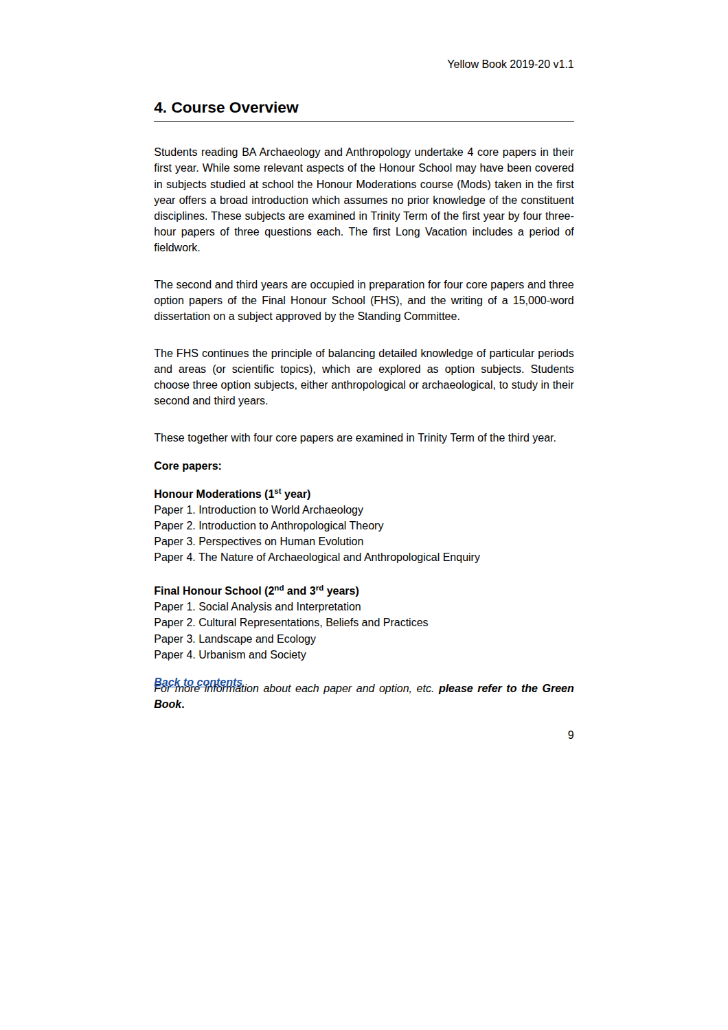Yellow Book 2019-20 v1.1
4. Course Overview
Students reading BA Archaeology and Anthropology undertake 4 core papers in their first year. While some relevant aspects of the Honour School may have been covered in subjects studied at school the Honour Moderations course (Mods) taken in the first year offers a broad introduction which assumes no prior knowledge of the constituent disciplines. These subjects are examined in Trinity Term of the first year by four three-hour papers of three questions each. The first Long Vacation includes a period of fieldwork.
The second and third years are occupied in preparation for four core papers and three option papers of the Final Honour School (FHS), and the writing of a 15,000-word dissertation on a subject approved by the Standing Committee.
The FHS continues the principle of balancing detailed knowledge of particular periods and areas (or scientific topics), which are explored as option subjects. Students choose three option subjects, either anthropological or archaeological, to study in their second and third years.
These together with four core papers are examined in Trinity Term of the third year.
Core papers:
Honour Moderations (1st year)
Paper 1. Introduction to World Archaeology
Paper 2. Introduction to Anthropological Theory
Paper 3. Perspectives on Human Evolution
Paper 4. The Nature of Archaeological and Anthropological Enquiry
Final Honour School (2nd and 3rd years)
Paper 1. Social Analysis and Interpretation
Paper 2. Cultural Representations, Beliefs and Practices
Paper 3. Landscape and Ecology
Paper 4. Urbanism and Society
For more information about each paper and option, etc. please refer to the Green Book.
Back to contents
9